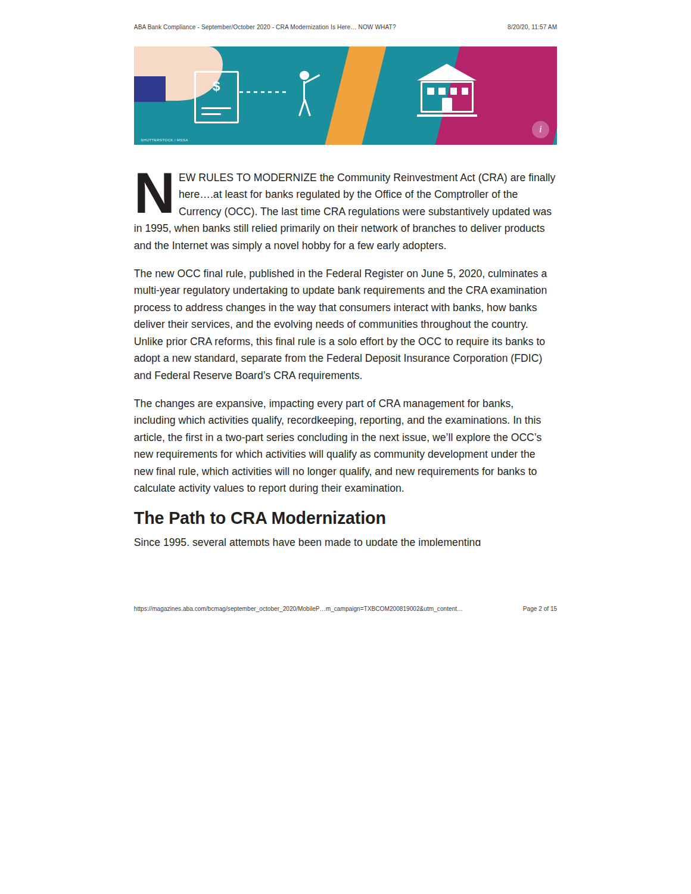ABA Bank Compliance - September/October 2020 - CRA Modernization Is Here… NOW WHAT?
8/20/20, 11:57 AM
$
Shutterstock / MSSA
i
NEW RULES TO MODERNIZE the Community Reinvestment Act (CRA) are finally here….at least for banks regulated by the Office of the Comptroller of the Currency (OCC). The last time CRA regulations were substantively updated was in 1995, when banks still relied primarily on their network of branches to deliver products and the Internet was simply a novel hobby for a few early adopters.
The new OCC final rule, published in the Federal Register on June 5, 2020, culminates a multi-year regulatory undertaking to update bank requirements and the CRA examination process to address changes in the way that consumers interact with banks, how banks deliver their services, and the evolving needs of communities throughout the country. Unlike prior CRA reforms, this final rule is a solo effort by the OCC to require its banks to adopt a new standard, separate from the Federal Deposit Insurance Corporation (FDIC) and Federal Reserve Board’s CRA requirements.
The changes are expansive, impacting every part of CRA management for banks, including which activities qualify, recordkeeping, reporting, and the examinations. In this article, the first in a two-part series concluding in the next issue, we’ll explore the OCC’s new requirements for which activities will qualify as community development under the new final rule, which activities will no longer qualify, and new requirements for banks to calculate activity values to report during their examination.
The Path to CRA Modernization
Since 1995, several attempts have been made to update the implementing
https://magazines.aba.com/bcmag/september_october_2020/MobileP…m_campaign=TXBCOM200819002&utm_content=gtxcel#articleId1610850
Page 2 of 15